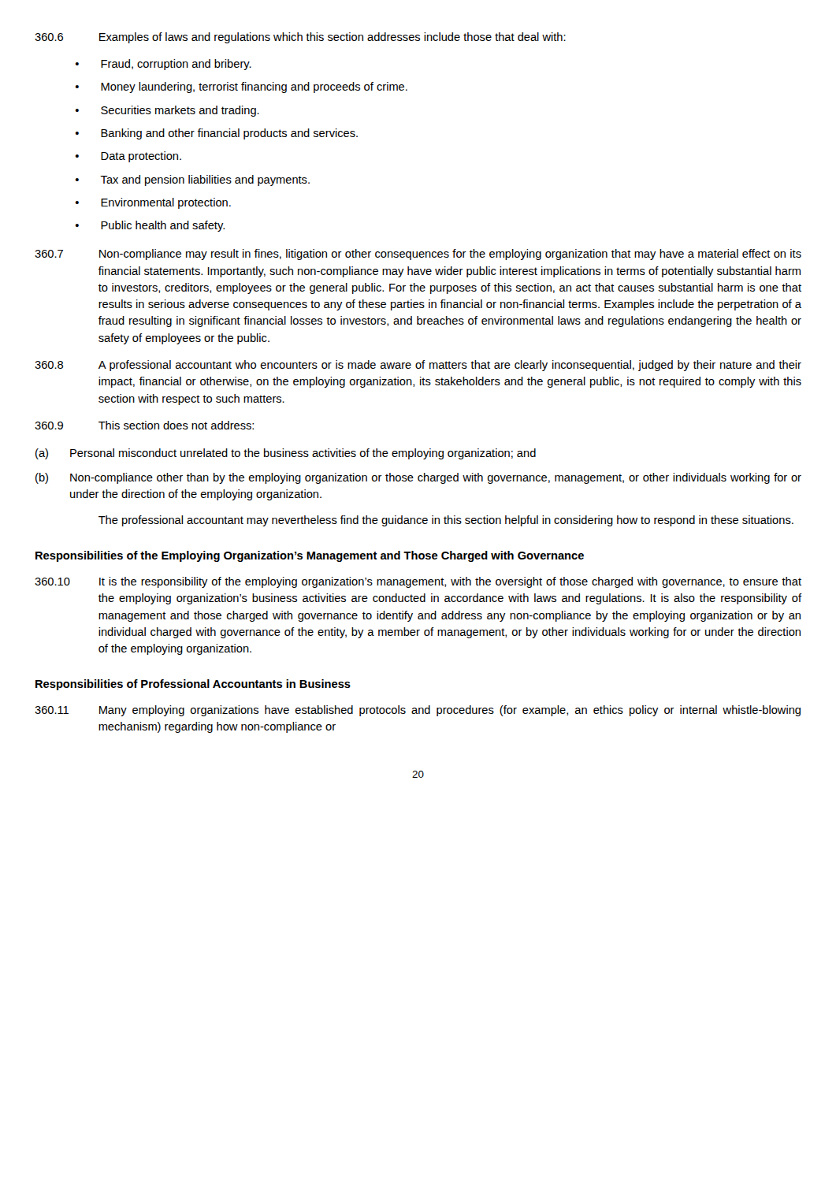360.6
Examples of laws and regulations which this section addresses include those that deal with:
Fraud, corruption and bribery.
Money laundering, terrorist financing and proceeds of crime.
Securities markets and trading.
Banking and other financial products and services.
Data protection.
Tax and pension liabilities and payments.
Environmental protection.
Public health and safety.
360.7
Non-compliance may result in fines, litigation or other consequences for the employing organization that may have a material effect on its financial statements. Importantly, such non-compliance may have wider public interest implications in terms of potentially substantial harm to investors, creditors, employees or the general public. For the purposes of this section, an act that causes substantial harm is one that results in serious adverse consequences to any of these parties in financial or non-financial terms. Examples include the perpetration of a fraud resulting in significant financial losses to investors, and breaches of environmental laws and regulations endangering the health or safety of employees or the public.
360.8
A professional accountant who encounters or is made aware of matters that are clearly inconsequential, judged by their nature and their impact, financial or otherwise, on the employing organization, its stakeholders and the general public, is not required to comply with this section with respect to such matters.
360.9
This section does not address:
(a) Personal misconduct unrelated to the business activities of the employing organization; and
(b) Non-compliance other than by the employing organization or those charged with governance, management, or other individuals working for or under the direction of the employing organization.
The professional accountant may nevertheless find the guidance in this section helpful in considering how to respond in these situations.
Responsibilities of the Employing Organization’s Management and Those Charged with Governance
360.10
It is the responsibility of the employing organization’s management, with the oversight of those charged with governance, to ensure that the employing organization’s business activities are conducted in accordance with laws and regulations. It is also the responsibility of management and those charged with governance to identify and address any non-compliance by the employing organization or by an individual charged with governance of the entity, by a member of management, or by other individuals working for or under the direction of the employing organization.
Responsibilities of Professional Accountants in Business
360.11
Many employing organizations have established protocols and procedures (for example, an ethics policy or internal whistle-blowing mechanism) regarding how non-compliance or
20